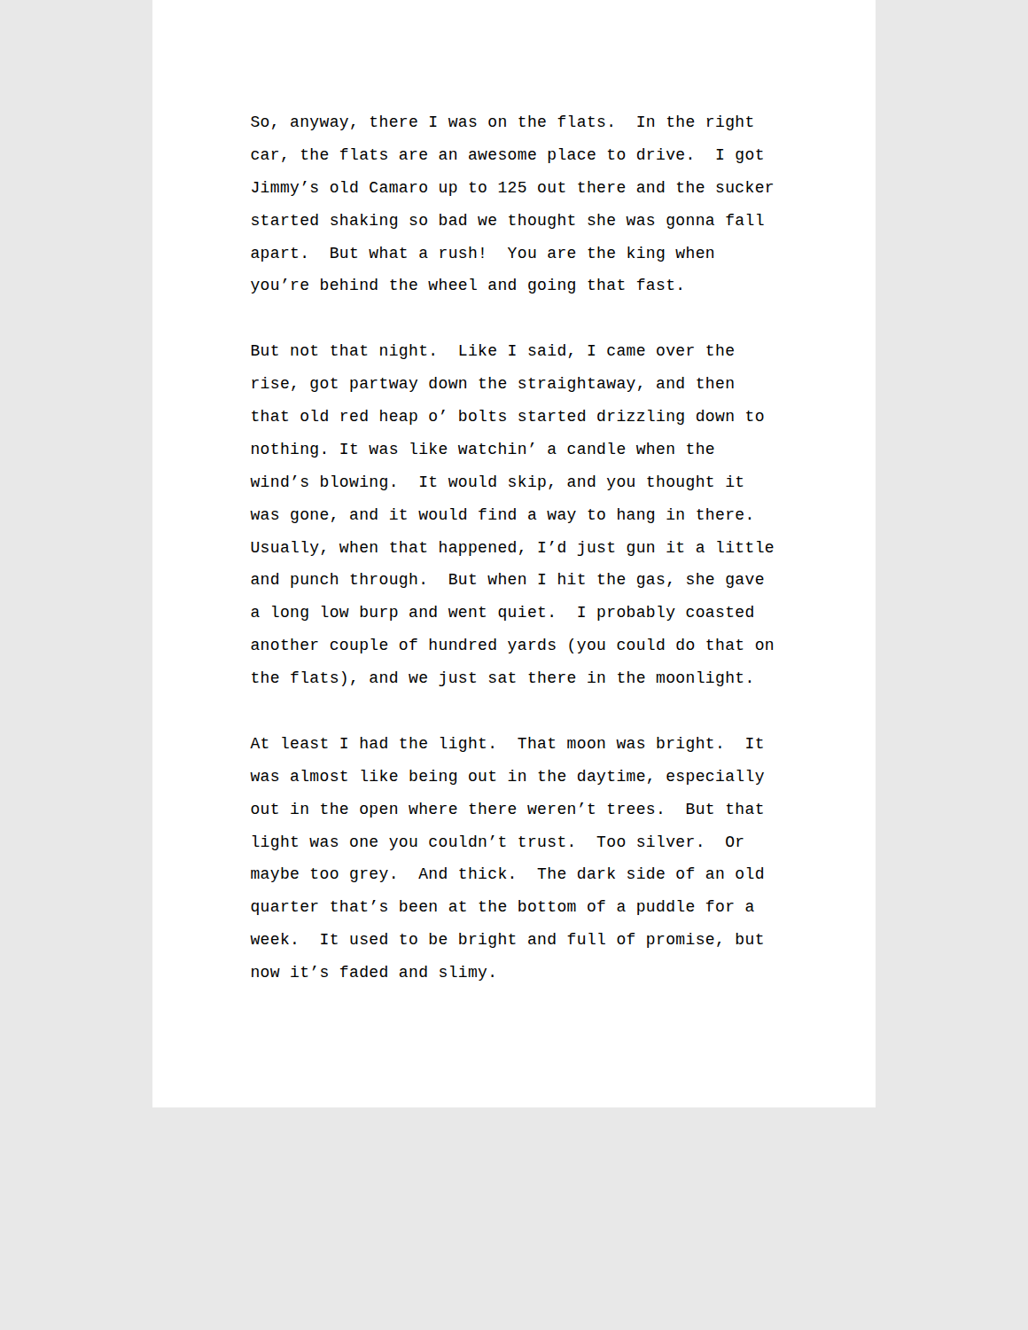So, anyway, there I was on the flats. In the right car, the flats are an awesome place to drive. I got Jimmy’s old Camaro up to 125 out there and the sucker started shaking so bad we thought she was gonna fall apart. But what a rush! You are the king when you’re behind the wheel and going that fast.
But not that night. Like I said, I came over the rise, got partway down the straightaway, and then that old red heap o’ bolts started drizzling down to nothing. It was like watchin’ a candle when the wind’s blowing. It would skip, and you thought it was gone, and it would find a way to hang in there. Usually, when that happened, I’d just gun it a little and punch through. But when I hit the gas, she gave a long low burp and went quiet. I probably coasted another couple of hundred yards (you could do that on the flats), and we just sat there in the moonlight.
At least I had the light. That moon was bright. It was almost like being out in the daytime, especially out in the open where there weren’t trees. But that light was one you couldn’t trust. Too silver. Or maybe too grey. And thick. The dark side of an old quarter that’s been at the bottom of a puddle for a week. It used to be bright and full of promise, but now it’s faded and slimy.